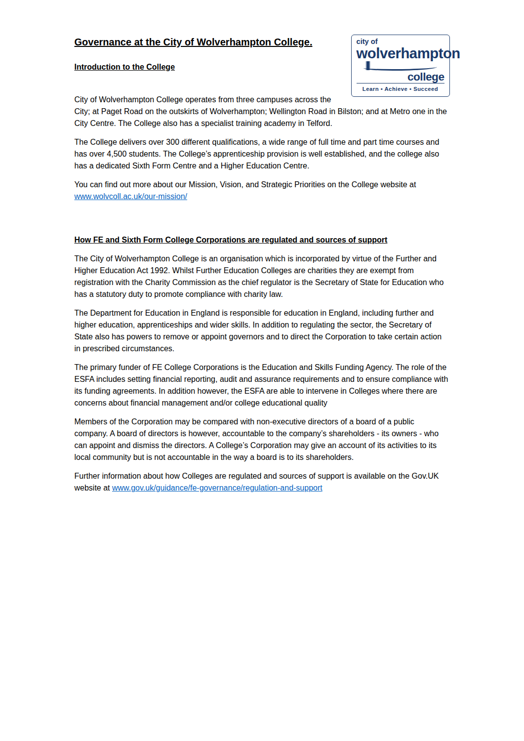city of
wolverhampton
college
Learn • Achieve • Succeed
Governance at the City of Wolverhampton College.
Introduction to the College
City of Wolverhampton College operates from three campuses across the City; at Paget Road on the outskirts of Wolverhampton; Wellington Road in Bilston; and at Metro one in the City Centre. The College also has a specialist training academy in Telford.
The College delivers over 300 different qualifications, a wide range of full time and part time courses and has over 4,500 students. The College’s apprenticeship provision is well established, and the college also has a dedicated Sixth Form Centre and a Higher Education Centre.
You can find out more about our Mission, Vision, and Strategic Priorities on the College website at www.wolvcoll.ac.uk/our-mission/
How FE and Sixth Form College Corporations are regulated and sources of support
The City of Wolverhampton College is an organisation which is incorporated by virtue of the Further and Higher Education Act 1992. Whilst Further Education Colleges are charities they are exempt from registration with the Charity Commission as the chief regulator is the Secretary of State for Education who has a statutory duty to promote compliance with charity law.
The Department for Education in England is responsible for education in England, including further and higher education, apprenticeships and wider skills. In addition to regulating the sector, the Secretary of State also has powers to remove or appoint governors and to direct the Corporation to take certain action in prescribed circumstances.
The primary funder of FE College Corporations is the Education and Skills Funding Agency. The role of the ESFA includes setting financial reporting, audit and assurance requirements and to ensure compliance with its funding agreements. In addition however, the ESFA are able to intervene in Colleges where there are concerns about financial management and/or college educational quality
Members of the Corporation may be compared with non-executive directors of a board of a public company. A board of directors is however, accountable to the company’s shareholders - its owners - who can appoint and dismiss the directors. A College’s Corporation may give an account of its activities to its local community but is not accountable in the way a board is to its shareholders.
Further information about how Colleges are regulated and sources of support is available on the Gov.UK website at www.gov.uk/guidance/fe-governance/regulation-and-support